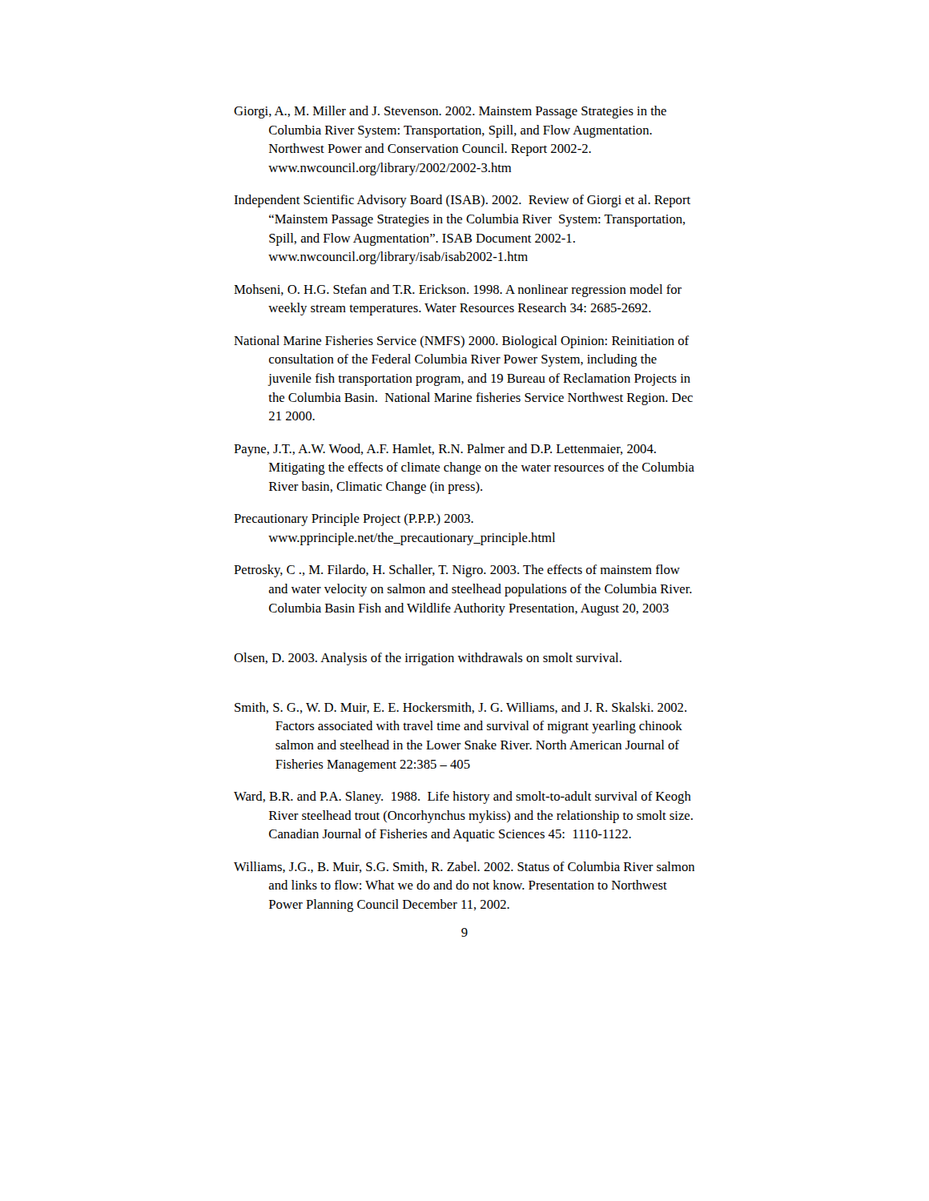Giorgi, A., M. Miller and J. Stevenson. 2002. Mainstem Passage Strategies in the Columbia River System: Transportation, Spill, and Flow Augmentation. Northwest Power and Conservation Council. Report 2002-2. www.nwcouncil.org/library/2002/2002-3.htm
Independent Scientific Advisory Board (ISAB). 2002. Review of Giorgi et al. Report “Mainstem Passage Strategies in the Columbia River System: Transportation, Spill, and Flow Augmentation”. ISAB Document 2002-1. www.nwcouncil.org/library/isab/isab2002-1.htm
Mohseni, O. H.G. Stefan and T.R. Erickson. 1998. A nonlinear regression model for weekly stream temperatures. Water Resources Research 34: 2685-2692.
National Marine Fisheries Service (NMFS) 2000. Biological Opinion: Reinitiation of consultation of the Federal Columbia River Power System, including the juvenile fish transportation program, and 19 Bureau of Reclamation Projects in the Columbia Basin. National Marine fisheries Service Northwest Region. Dec 21 2000.
Payne, J.T., A.W. Wood, A.F. Hamlet, R.N. Palmer and D.P. Lettenmaier, 2004. Mitigating the effects of climate change on the water resources of the Columbia River basin, Climatic Change (in press).
Precautionary Principle Project (P.P.P.) 2003. www.pprinciple.net/the_precautionary_principle.html
Petrosky, C ., M. Filardo, H. Schaller, T. Nigro. 2003. The effects of mainstem flow and water velocity on salmon and steelhead populations of the Columbia River. Columbia Basin Fish and Wildlife Authority Presentation, August 20, 2003
Olsen, D. 2003. Analysis of the irrigation withdrawals on smolt survival.
Smith, S. G., W. D. Muir, E. E. Hockersmith, J. G. Williams, and J. R. Skalski. 2002. Factors associated with travel time and survival of migrant yearling chinook salmon and steelhead in the Lower Snake River. North American Journal of Fisheries Management 22:385 – 405
Ward, B.R. and P.A. Slaney. 1988. Life history and smolt-to-adult survival of Keogh River steelhead trout (Oncorhynchus mykiss) and the relationship to smolt size. Canadian Journal of Fisheries and Aquatic Sciences 45: 1110-1122.
Williams, J.G., B. Muir, S.G. Smith, R. Zabel. 2002. Status of Columbia River salmon and links to flow: What we do and do not know. Presentation to Northwest Power Planning Council December 11, 2002.
9